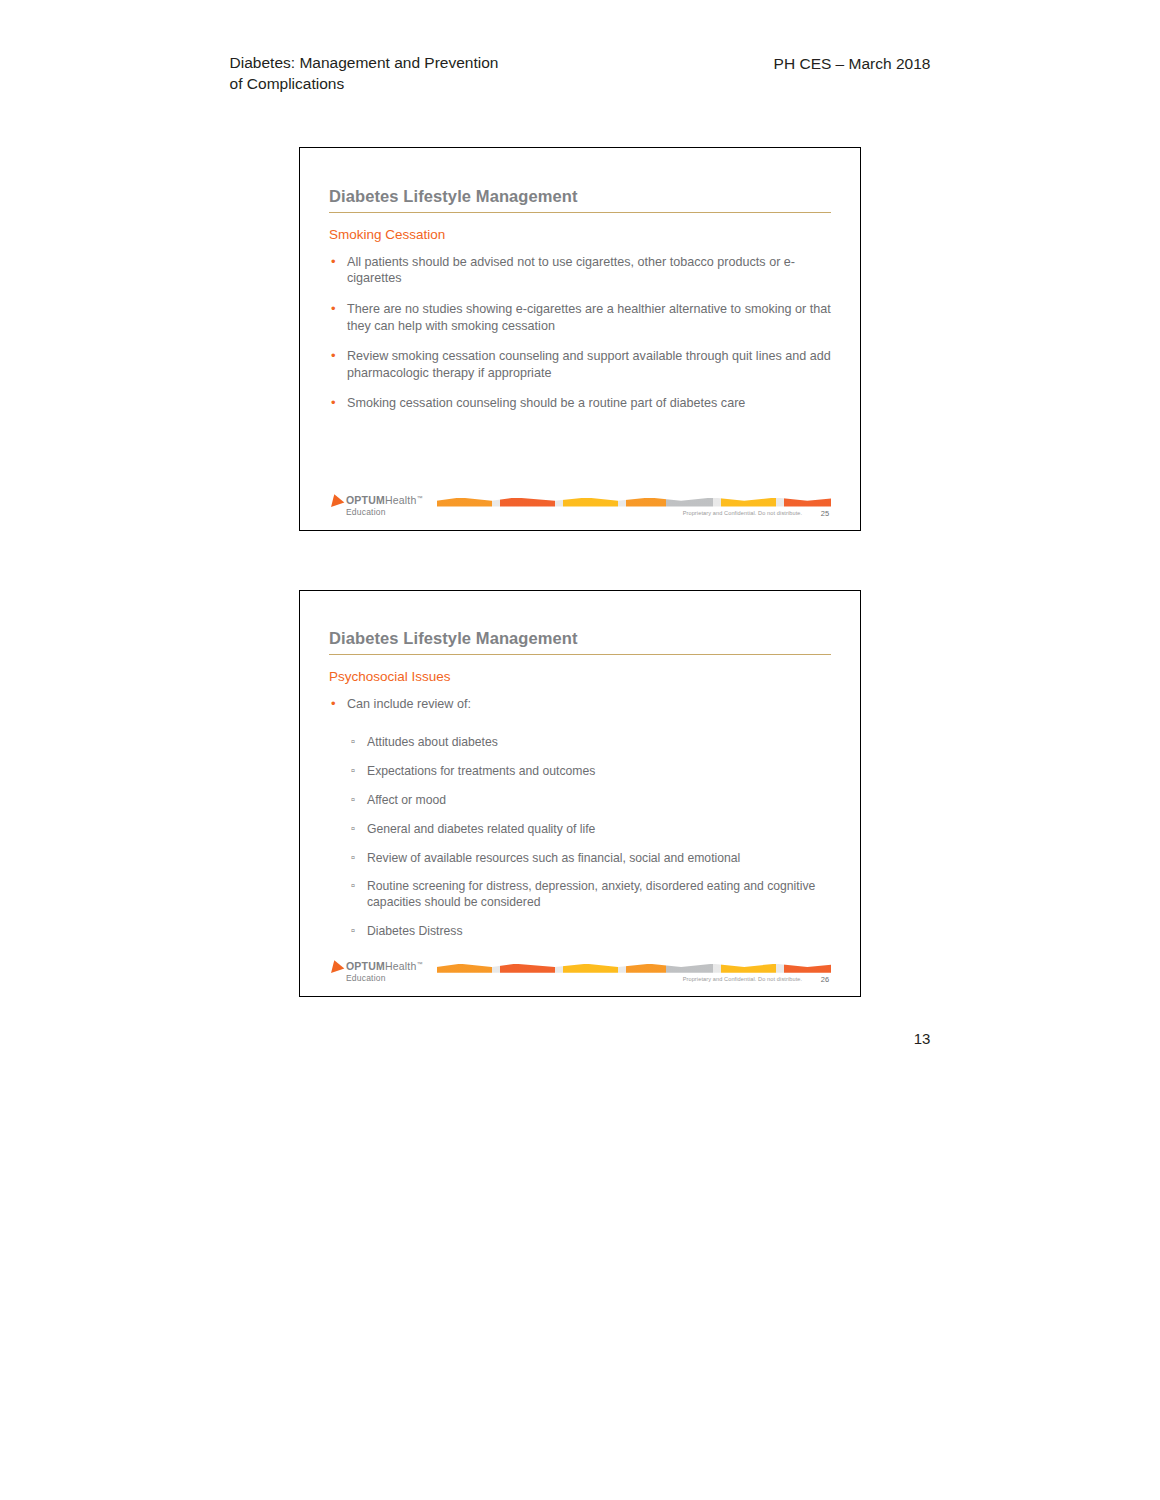Diabetes: Management and Prevention
of Complications
PH CES – March 2018
Diabetes Lifestyle Management
Smoking Cessation
All patients should be advised not to use cigarettes, other tobacco products or e-cigarettes
There are no studies showing e-cigarettes are a healthier alternative to smoking or that they can help with smoking cessation
Review smoking cessation counseling and support available through quit lines and add pharmacologic therapy if appropriate
Smoking cessation counseling should be a routine part of diabetes care
OPTUMHealth™ Education
Proprietary and Confidential. Do not distribute.
25
Diabetes Lifestyle Management
Psychosocial Issues
Can include review of:
Attitudes about diabetes
Expectations for treatments and outcomes
Affect or mood
General and diabetes related quality of life
Review of available resources such as financial, social and emotional
Routine screening for distress, depression, anxiety, disordered eating and cognitive capacities should be considered
Diabetes Distress
OPTUMHealth™ Education
Proprietary and Confidential. Do not distribute.
26
13